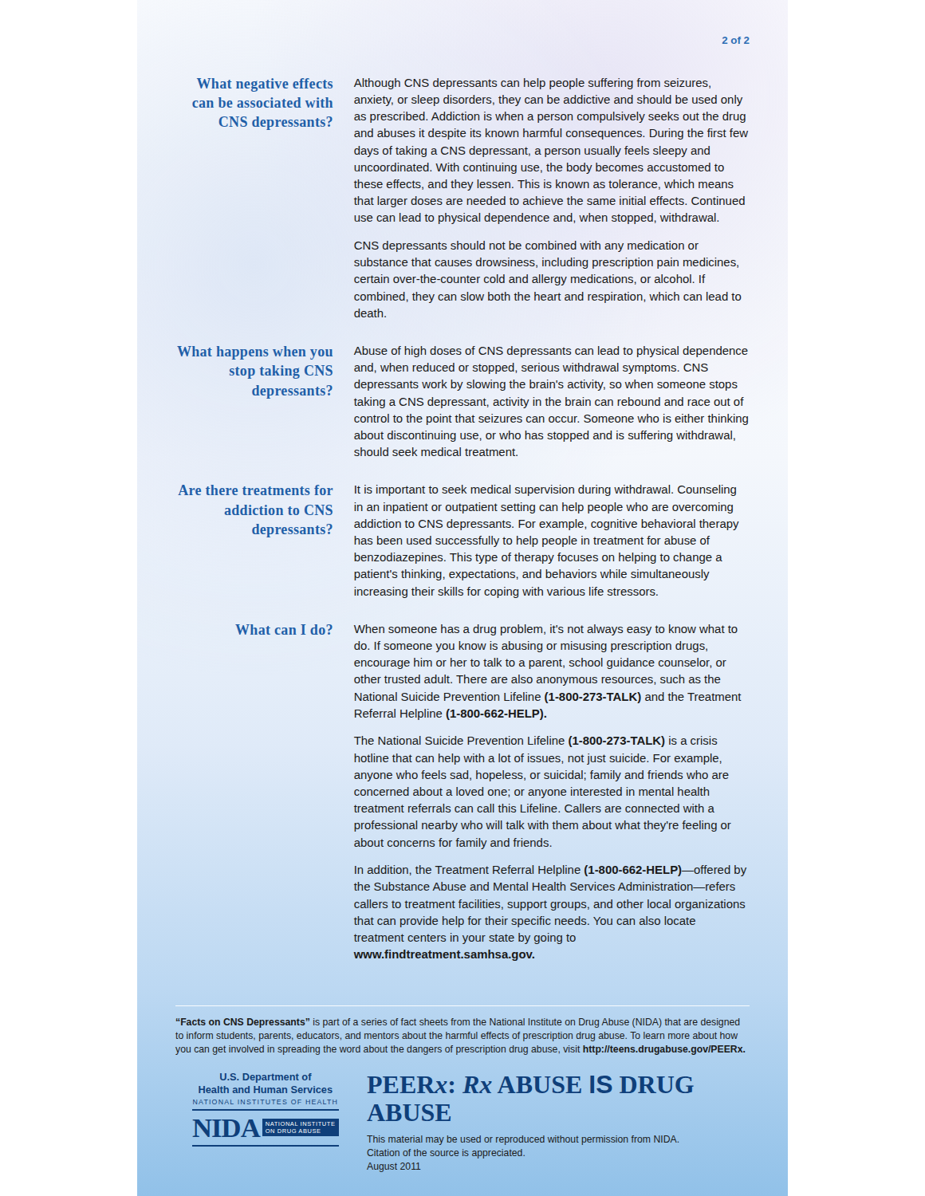2 of 2
| What negative effects can be associated with CNS depressants? | Although CNS depressants can help people suffering from seizures, anxiety, or sleep disorders, they can be addictive and should be used only as prescribed. Addiction is when a person compulsively seeks out the drug and abuses it despite its known harmful consequences. During the first few days of taking a CNS depressant, a person usually feels sleepy and uncoordinated. With continuing use, the body becomes accustomed to these effects, and they lessen. This is known as tolerance, which means that larger doses are needed to achieve the same initial effects. Continued use can lead to physical dependence and, when stopped, withdrawal. CNS depressants should not be combined with any medication or substance that causes drowsiness, including prescription pain medicines, certain over-the-counter cold and allergy medications, or alcohol. If combined, they can slow both the heart and respiration, which can lead to death. |
| What happens when you stop taking CNS depressants? | Abuse of high doses of CNS depressants can lead to physical dependence and, when reduced or stopped, serious withdrawal symptoms. CNS depressants work by slowing the brain's activity, so when someone stops taking a CNS depressant, activity in the brain can rebound and race out of control to the point that seizures can occur. Someone who is either thinking about discontinuing use, or who has stopped and is suffering withdrawal, should seek medical treatment. |
| Are there treatments for addiction to CNS depressants? | It is important to seek medical supervision during withdrawal. Counseling in an inpatient or outpatient setting can help people who are overcoming addiction to CNS depressants. For example, cognitive behavioral therapy has been used successfully to help people in treatment for abuse of benzodiazepines. This type of therapy focuses on helping to change a patient's thinking, expectations, and behaviors while simultaneously increasing their skills for coping with various life stressors. |
| What can I do? | When someone has a drug problem, it's not always easy to know what to do. If someone you know is abusing or misusing prescription drugs, encourage him or her to talk to a parent, school guidance counselor, or other trusted adult. There are also anonymous resources, such as the National Suicide Prevention Lifeline (1-800-273-TALK) and the Treatment Referral Helpline (1-800-662-HELP). The National Suicide Prevention Lifeline (1-800-273-TALK) is a crisis hotline that can help with a lot of issues, not just suicide. For example, anyone who feels sad, hopeless, or suicidal; family and friends who are concerned about a loved one; or anyone interested in mental health treatment referrals can call this Lifeline. Callers are connected with a professional nearby who will talk with them about what they're feeling or about concerns for family and friends. In addition, the Treatment Referral Helpline (1-800-662-HELP) —offered by the Substance Abuse and Mental Health Services Administration—refers callers to treatment facilities, support groups, and other local organizations that can provide help for their specific needs. You can also locate treatment centers in your state by going to www.findtreatment.samhsa.gov. |
“Facts on CNS Depressants” is part of a series of fact sheets from the National Institute on Drug Abuse (NIDA) that are designed to inform students, parents, educators, and mentors about the harmful effects of prescription drug abuse. To learn more about how you can get involved in spreading the word about the dangers of prescription drug abuse, visit http://teens.drugabuse.gov/PEERx.
U.S. Department of
Health and Human Services
NATIONAL INSTITUTES OF HEALTH
NIDA NATIONAL INSTITUTE
ON DRUG ABUSE
PEERx: Rx ABUSE IS DRUG ABUSE
This material may be used or reproduced without permission from NIDA.
Citation of the source is appreciated.
August 2011